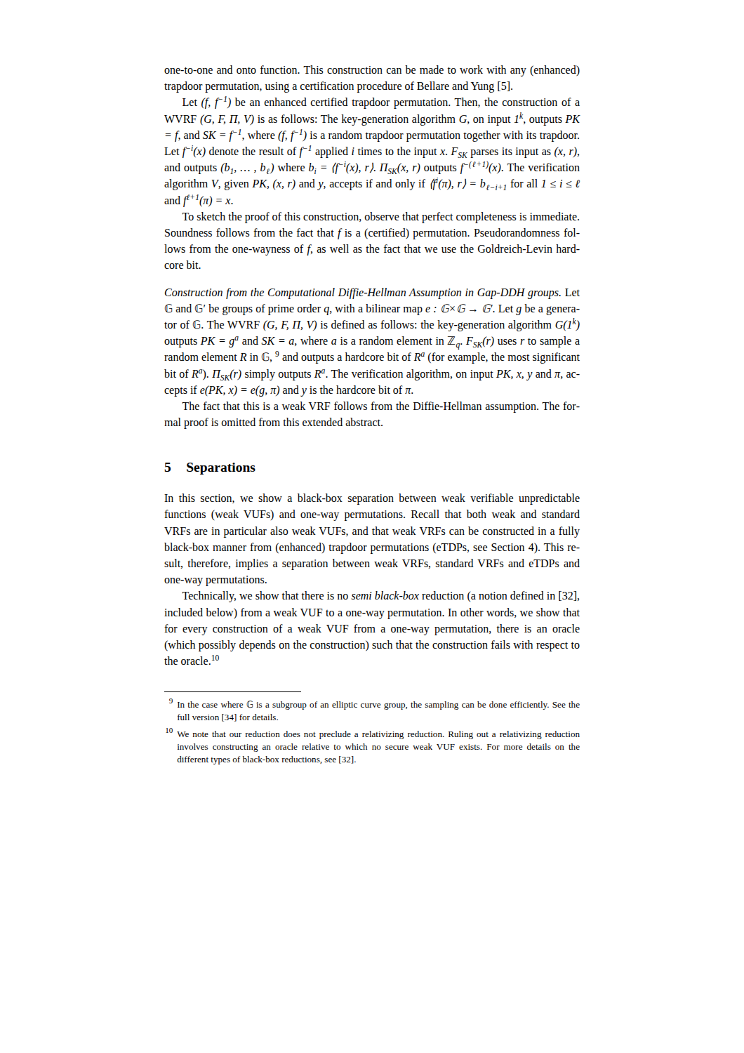one-to-one and onto function. This construction can be made to work with any (enhanced) trapdoor permutation, using a certification procedure of Bellare and Yung [5].
Let (f, f−1) be an enhanced certified trapdoor permutation. Then, the construction of a WVRF (G, F, Π, V) is as follows: The key-generation algorithm G, on input 1k, outputs PK = f, and SK = f−1, where (f, f−1) is a random trapdoor permutation together with its trapdoor. Let f−i(x) denote the result of f−1 applied i times to the input x. FSK parses its input as (x, r), and outputs (b1, … , bℓ) where bi = ⟨f−i(x), r⟩. ΠSK(x, r) outputs f−(ℓ+1)(x). The verification algorithm V, given PK, (x, r) and y, accepts if and only if ⟨fi(π), r⟩ = bℓ−i+1 for all 1 ≤ i ≤ ℓ and fℓ+1(π) = x.
To sketch the proof of this construction, observe that perfect completeness is immediate. Soundness follows from the fact that f is a (certified) permutation. Pseudorandomness follows from the one-wayness of f, as well as the fact that we use the Goldreich-Levin hardcore bit.
Construction from the Computational Diffie-Hellman Assumption in Gap-DDH groups. Let 𝔾 and 𝔾′ be groups of prime order q, with a bilinear map e : 𝔾×𝔾 → 𝔾′. Let g be a generator of 𝔾. The WVRF (G, F, Π, V) is defined as follows: the key-generation algorithm G(1k) outputs PK = ga and SK = a, where a is a random element in ℤq. FSK(r) uses r to sample a random element R in 𝔾, 9 and outputs a hardcore bit of Ra (for example, the most significant bit of Ra). ΠSK(r) simply outputs Ra. The verification algorithm, on input PK, x, y and π, accepts if e(PK, x) = e(g, π) and y is the hardcore bit of π.
The fact that this is a weak VRF follows from the Diffie-Hellman assumption. The formal proof is omitted from this extended abstract.
5 Separations
In this section, we show a black-box separation between weak verifiable unpredictable functions (weak VUFs) and one-way permutations. Recall that both weak and standard VRFs are in particular also weak VUFs, and that weak VRFs can be constructed in a fully black-box manner from (enhanced) trapdoor permutations (eTDPs, see Section 4). This result, therefore, implies a separation between weak VRFs, standard VRFs and eTDPs and one-way permutations.
Technically, we show that there is no semi black-box reduction (a notion defined in [32], included below) from a weak VUF to a one-way permutation. In other words, we show that for every construction of a weak VUF from a one-way permutation, there is an oracle (which possibly depends on the construction) such that the construction fails with respect to the oracle.10
9
In the case where 𝔾 is a subgroup of an elliptic curve group, the sampling can be done efficiently. See the full version [34] for details.
10
We note that our reduction does not preclude a relativizing reduction. Ruling out a relativizing reduction involves constructing an oracle relative to which no secure weak VUF exists. For more details on the different types of black-box reductions, see [32].